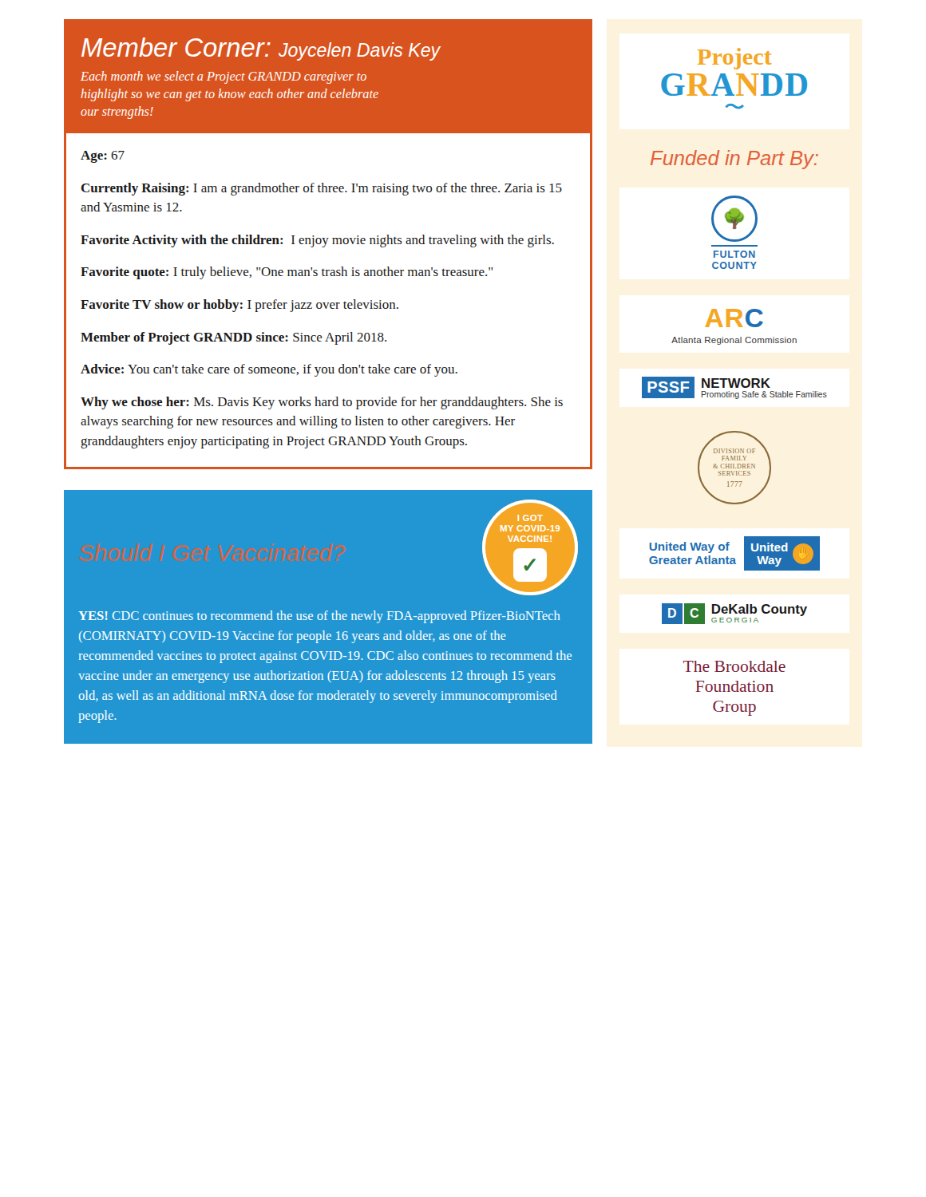Member Corner: Joycelen Davis Key
Each month we select a Project GRANDD caregiver to highlight so we can get to know each other and celebrate our strengths!
Age: 67
Currently Raising: I am a grandmother of three. I'm raising two of the three. Zaria is 15 and Yasmine is 12.
Favorite Activity with the children: I enjoy movie nights and traveling with the girls.
Favorite quote: I truly believe, "One man's trash is another man's treasure."
Favorite TV show or hobby: I prefer jazz over television.
Member of Project GRANDD since: Since April 2018.
Advice: You can't take care of someone, if you don't take care of you.
Why we chose her: Ms. Davis Key works hard to provide for her granddaughters. She is always searching for new resources and willing to listen to other caregivers. Her granddaughters enjoy participating in Project GRANDD Youth Groups.
Should I Get Vaccinated?
I GOT
MY COVID-19
VACCINE! ✓
YES! CDC continues to recommend the use of the newly FDA-approved Pfizer-BioNTech (COMIRNATY) COVID-19 Vaccine for people 16 years and older, as one of the recommended vaccines to protect against COVID-19. CDC also continues to recommend the vaccine under an emergency use authorization (EUA) for adolescents 12 through 15 years old, as well as an additional mRNA dose for moderately to severely immunocompromised people.
Project GRANDD 〜
Funded in Part By:
🌳
FULTON
COUNTY
ARC
Atlanta Regional Commission
PSSF
NETWORK
Promoting Safe & Stable Families
DIVISION OF FAMILY
& CHILDREN SERVICES
1777
United Way of
Greater Atlanta
United
Way
✋
DC
DeKalb County
GEORGIA
The Brookdale
Foundation
Group